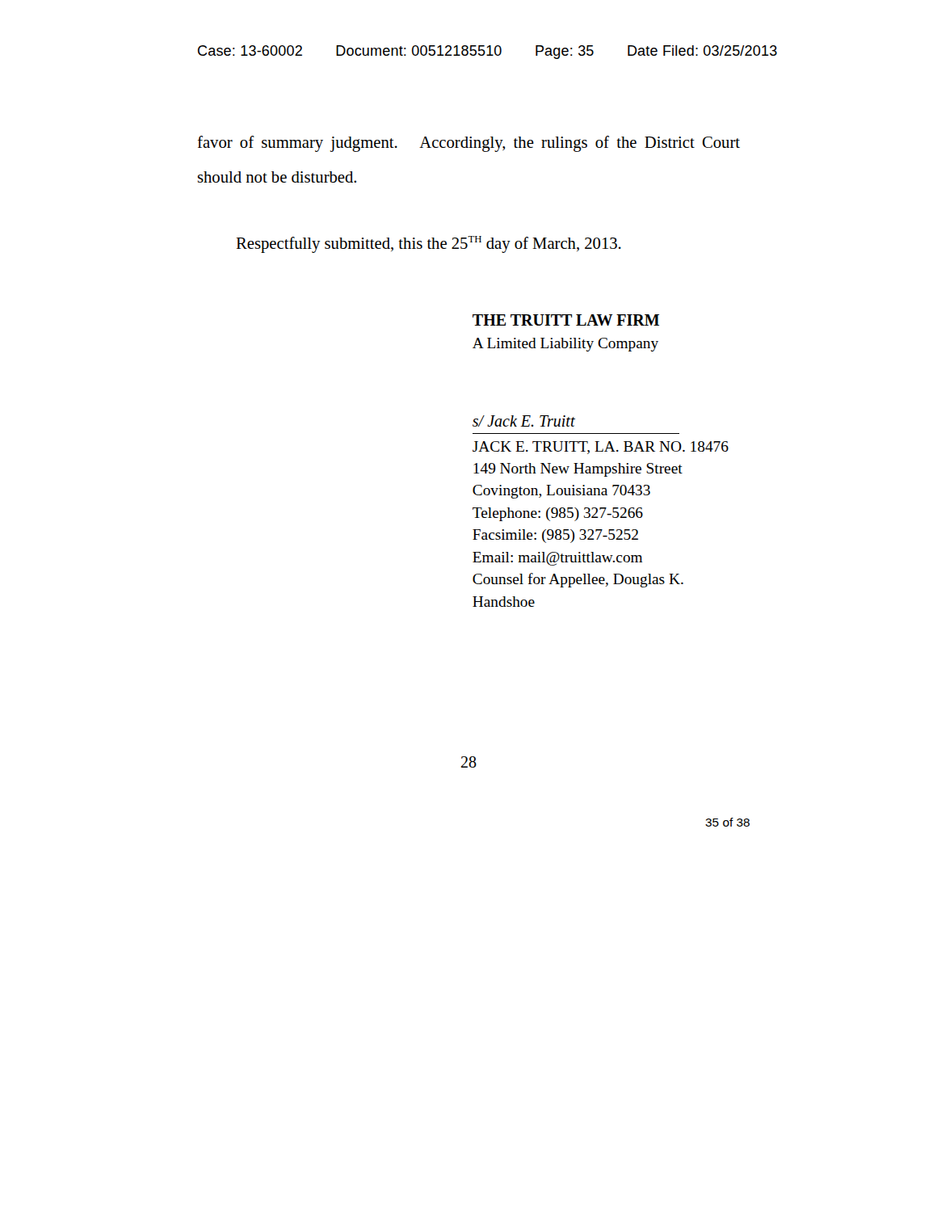Case: 13-60002 Document: 00512185510 Page: 35 Date Filed: 03/25/2013
favor of summary judgment. Accordingly, the rulings of the District Court should not be disturbed.
Respectfully submitted, this the 25TH day of March, 2013.
THE TRUITT LAW FIRM
A Limited Liability Company
s/ Jack E. Truitt
JACK E. TRUITT, LA. BAR NO. 18476
149 North New Hampshire Street
Covington, Louisiana 70433
Telephone: (985) 327-5266
Facsimile: (985) 327-5252
Email: mail@truittlaw.com
Counsel for Appellee, Douglas K. Handshoe
28
35 of 38